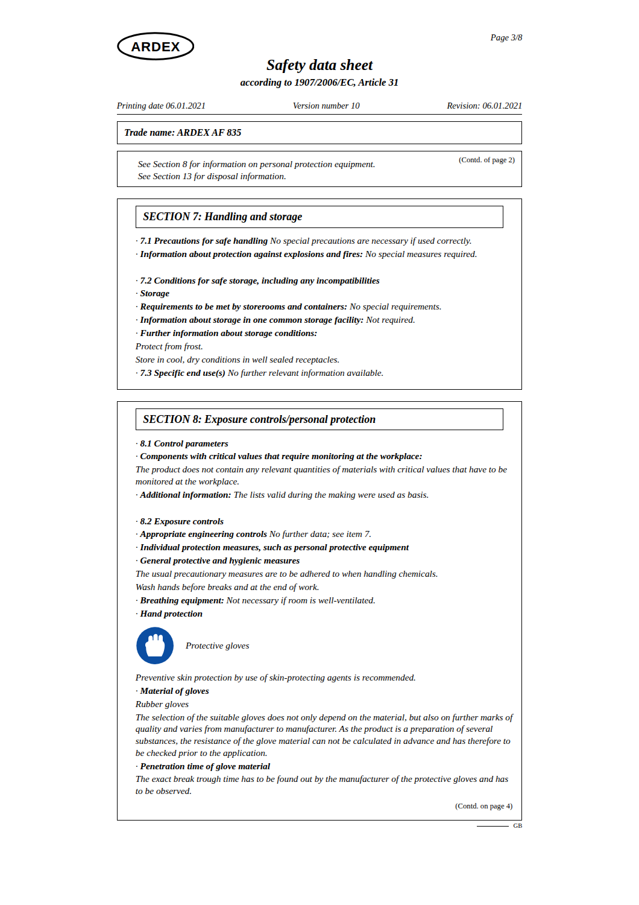ARDEX
Page 3/8
Safety data sheet
according to 1907/2006/EC, Article 31
Printing date 06.01.2021 Version number 10 Revision: 06.01.2021
Trade name: ARDEX AF 835
(Contd. of page 2)
See Section 8 for information on personal protection equipment.
See Section 13 for disposal information.
SECTION 7: Handling and storage
· 7.1 Precautions for safe handling No special precautions are necessary if used correctly.
· Information about protection against explosions and fires: No special measures required.
· 7.2 Conditions for safe storage, including any incompatibilities
· Storage
· Requirements to be met by storerooms and containers: No special requirements.
· Information about storage in one common storage facility: Not required.
· Further information about storage conditions:
Protect from frost.
Store in cool, dry conditions in well sealed receptacles.
· 7.3 Specific end use(s) No further relevant information available.
SECTION 8: Exposure controls/personal protection
· 8.1 Control parameters
· Components with critical values that require monitoring at the workplace:
The product does not contain any relevant quantities of materials with critical values that have to be monitored at the workplace.
· Additional information: The lists valid during the making were used as basis.
· 8.2 Exposure controls
· Appropriate engineering controls No further data; see item 7.
· Individual protection measures, such as personal protective equipment
· General protective and hygienic measures
The usual precautionary measures are to be adhered to when handling chemicals.
Wash hands before breaks and at the end of work.
· Breathing equipment: Not necessary if room is well-ventilated.
· Hand protection
Protective gloves
Preventive skin protection by use of skin-protecting agents is recommended.
· Material of gloves
Rubber gloves
The selection of the suitable gloves does not only depend on the material, but also on further marks of quality and varies from manufacturer to manufacturer. As the product is a preparation of several substances, the resistance of the glove material can not be calculated in advance and has therefore to be checked prior to the application.
· Penetration time of glove material
The exact break trough time has to be found out by the manufacturer of the protective gloves and has to be observed.
(Contd. on page 4)
GB